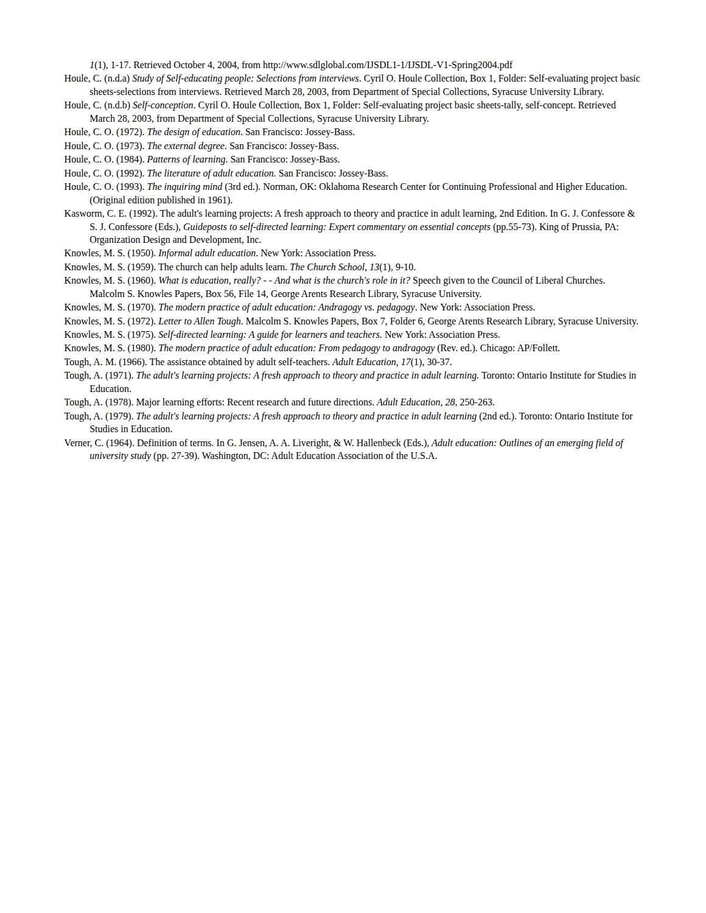1(1), 1-17. Retrieved October 4, 2004, from http://www.sdlglobal.com/IJSDL1-1/IJSDL-V1-Spring2004.pdf
Houle, C. (n.d.a) Study of Self-educating people: Selections from interviews. Cyril O. Houle Collection, Box 1, Folder: Self-evaluating project basic sheets-selections from interviews. Retrieved March 28, 2003, from Department of Special Collections, Syracuse University Library.
Houle, C. (n.d.b) Self-conception. Cyril O. Houle Collection, Box 1, Folder: Self-evaluating project basic sheets-tally, self-concept. Retrieved March 28, 2003, from Department of Special Collections, Syracuse University Library.
Houle, C. O. (1972). The design of education. San Francisco: Jossey-Bass.
Houle, C. O. (1973). The external degree. San Francisco: Jossey-Bass.
Houle, C. O. (1984). Patterns of learning. San Francisco: Jossey-Bass.
Houle, C. O. (1992). The literature of adult education. San Francisco: Jossey-Bass.
Houle, C. O. (1993). The inquiring mind (3rd ed.). Norman, OK: Oklahoma Research Center for Continuing Professional and Higher Education. (Original edition published in 1961).
Kasworm, C. E. (1992). The adult's learning projects: A fresh approach to theory and practice in adult learning, 2nd Edition. In G. J. Confessore & S. J. Confessore (Eds.), Guideposts to self-directed learning: Expert commentary on essential concepts (pp.55-73). King of Prussia, PA: Organization Design and Development, Inc.
Knowles, M. S. (1950). Informal adult education. New York: Association Press.
Knowles, M. S. (1959). The church can help adults learn. The Church School, 13(1), 9-10.
Knowles, M. S. (1960). What is education, really? - - And what is the church's role in it? Speech given to the Council of Liberal Churches. Malcolm S. Knowles Papers, Box 56, File 14, George Arents Research Library, Syracuse University.
Knowles, M. S. (1970). The modern practice of adult education: Andragogy vs. pedagogy. New York: Association Press.
Knowles, M. S. (1972). Letter to Allen Tough. Malcolm S. Knowles Papers, Box 7, Folder 6, George Arents Research Library, Syracuse University.
Knowles, M. S. (1975). Self-directed learning: A guide for learners and teachers. New York: Association Press.
Knowles, M. S. (1980). The modern practice of adult education: From pedagogy to andragogy (Rev. ed.). Chicago: AP/Follett.
Tough, A. M. (1966). The assistance obtained by adult self-teachers. Adult Education, 17(1), 30-37.
Tough, A. (1971). The adult's learning projects: A fresh approach to theory and practice in adult learning. Toronto: Ontario Institute for Studies in Education.
Tough, A. (1978). Major learning efforts: Recent research and future directions. Adult Education, 28, 250-263.
Tough, A. (1979). The adult's learning projects: A fresh approach to theory and practice in adult learning (2nd ed.). Toronto: Ontario Institute for Studies in Education.
Verner, C. (1964). Definition of terms. In G. Jensen, A. A. Liveright, & W. Hallenbeck (Eds.), Adult education: Outlines of an emerging field of university study (pp. 27-39). Washington, DC: Adult Education Association of the U.S.A.